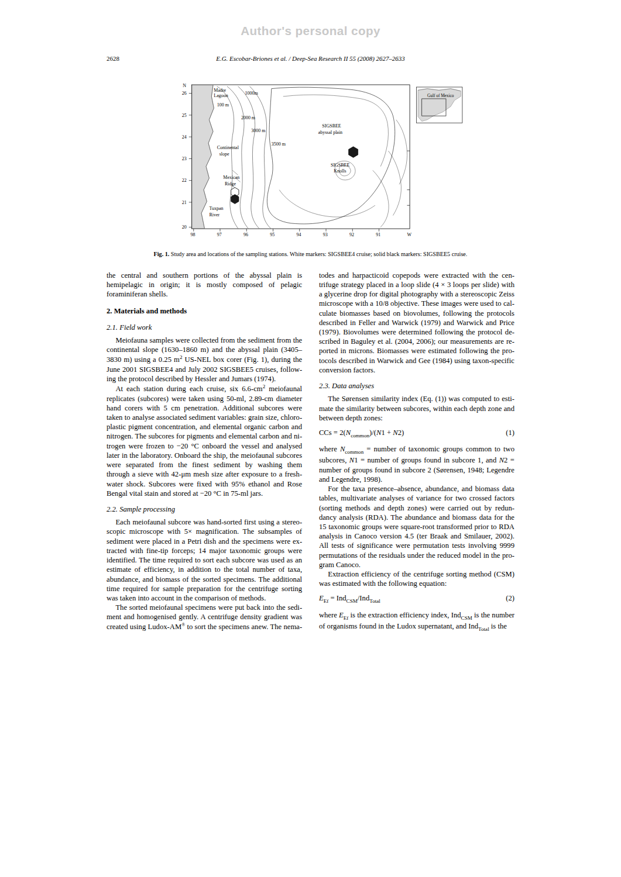Author's personal copy
2628 E.G. Escobar-Briones et al. / Deep-Sea Research II 55 (2008) 2627–2633
Gulf of Mexico Madre Lagoon 100 m 1000m 2000 m 3000 m 3500 m SIGSBEE abyssal plain SIGSBEE Knolls Continental slope Mexican Ridge Tuxpan River N 26 25 24 23 22 21 20 98 97 96 95 94 93 92 91 W
Fig. 1. Study area and locations of the sampling stations. White markers: SIGSBEE4 cruise; solid black markers: SIGSBEE5 cruise.
the central and southern portions of the abyssal plain is hemipelagic in origin; it is mostly composed of pelagic foraminiferan shells.
2. Materials and methods
2.1. Field work
Meiofauna samples were collected from the sediment from the continental slope (1630–1860 m) and the abyssal plain (3405–3830 m) using a 0.25 m2 US-NEL box corer (Fig. 1), during the June 2001 SIGSBEE4 and July 2002 SIGSBEE5 cruises, following the protocol described by Hessler and Jumars (1974).
At each station during each cruise, six 6.6-cm2 meiofaunal replicates (subcores) were taken using 50-ml, 2.89-cm diameter hand corers with 5 cm penetration. Additional subcores were taken to analyse associated sediment variables: grain size, chloroplastic pigment concentration, and elemental organic carbon and nitrogen. The subcores for pigments and elemental carbon and nitrogen were frozen to −20 °C onboard the vessel and analysed later in the laboratory. Onboard the ship, the meiofaunal subcores were separated from the finest sediment by washing them through a sieve with 42-μm mesh size after exposure to a freshwater shock. Subcores were fixed with 95% ethanol and Rose Bengal vital stain and stored at −20 °C in 75-ml jars.
2.2. Sample processing
Each meiofaunal subcore was hand-sorted first using a stereoscopic microscope with 5× magnification. The subsamples of sediment were placed in a Petri dish and the specimens were extracted with fine-tip forceps; 14 major taxonomic groups were identified. The time required to sort each subcore was used as an estimate of efficiency, in addition to the total number of taxa, abundance, and biomass of the sorted specimens. The additional time required for sample preparation for the centrifuge sorting was taken into account in the comparison of methods.
The sorted meiofaunal specimens were put back into the sediment and homogenised gently. A centrifuge density gradient was created using Ludox-AM® to sort the specimens anew. The nematodes and harpacticoid copepods were extracted with the centrifuge strategy placed in a loop slide (4 × 3 loops per slide) with a glycerine drop for digital photography with a stereoscopic Zeiss microscope with a 10/8 objective. These images were used to calculate biomasses based on biovolumes, following the protocols described in Feller and Warwick (1979) and Warwick and Price (1979). Biovolumes were determined following the protocol described in Baguley et al. (2004, 2006); our measurements are reported in microns. Biomasses were estimated following the protocols described in Warwick and Gee (1984) using taxon-specific conversion factors.
2.3. Data analyses
The Sørensen similarity index (Eq. (1)) was computed to estimate the similarity between subcores, within each depth zone and between depth zones:
CCs = 2(Ncommon)/(N1 + N2)(1)
where Ncommon = number of taxonomic groups common to two subcores, N1 = number of groups found in subcore 1, and N2 = number of groups found in subcore 2 (Sørensen, 1948; Legendre and Legendre, 1998).
For the taxa presence–absence, abundance, and biomass data tables, multivariate analyses of variance for two crossed factors (sorting methods and depth zones) were carried out by redundancy analysis (RDA). The abundance and biomass data for the 15 taxonomic groups were square-root transformed prior to RDA analysis in Canoco version 4.5 (ter Braak and Smilauer, 2002). All tests of significance were permutation tests involving 9999 permutations of the residuals under the reduced model in the program Canoco.
Extraction efficiency of the centrifuge sorting method (CSM) was estimated with the following equation:
EEf = IndCSM/IndTotal(2)
where EEf is the extraction efficiency index, IndCSM is the number of organisms found in the Ludox supernatant, and IndTotal is the